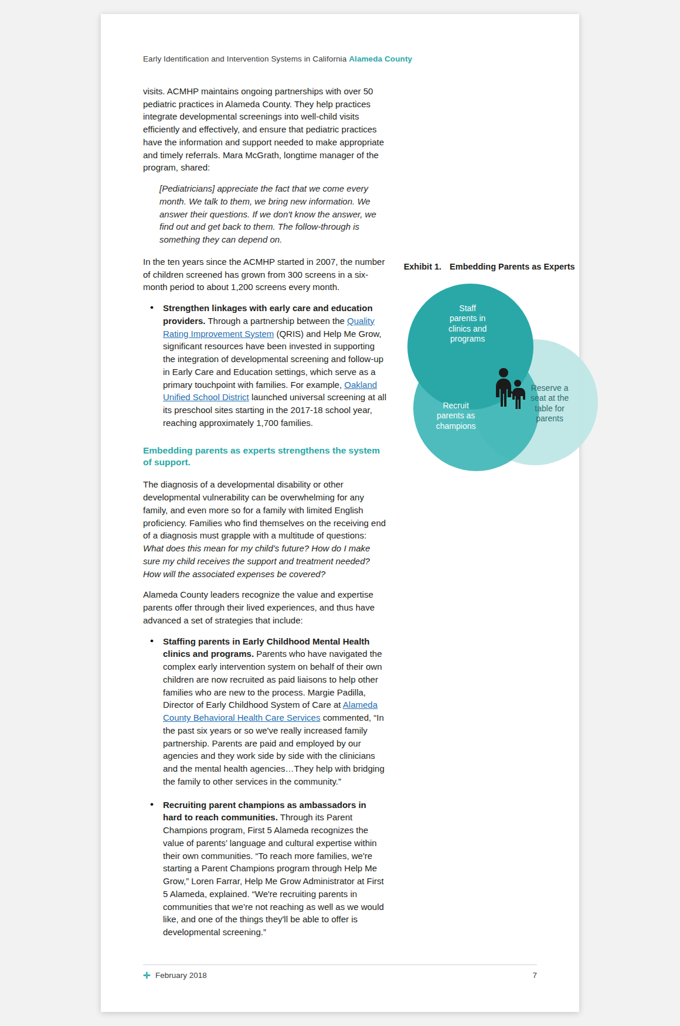Early Identification and Intervention Systems in California Alameda County
visits. ACMHP maintains ongoing partnerships with over 50 pediatric practices in Alameda County. They help practices integrate developmental screenings into well-child visits efficiently and effectively, and ensure that pediatric practices have the information and support needed to make appropriate and timely referrals. Mara McGrath, longtime manager of the program, shared:
[Pediatricians] appreciate the fact that we come every month. We talk to them, we bring new information. We answer their questions. If we don't know the answer, we find out and get back to them. The follow-through is something they can depend on.
In the ten years since the ACMHP started in 2007, the number of children screened has grown from 300 screens in a six-month period to about 1,200 screens every month.
Strengthen linkages with early care and education providers. Through a partnership between the Quality Rating Improvement System (QRIS) and Help Me Grow, significant resources have been invested in supporting the integration of developmental screening and follow-up in Early Care and Education settings, which serve as a primary touchpoint with families. For example, Oakland Unified School District launched universal screening at all its preschool sites starting in the 2017-18 school year, reaching approximately 1,700 families.
Embedding parents as experts strengthens the system of support.
The diagnosis of a developmental disability or other developmental vulnerability can be overwhelming for any family, and even more so for a family with limited English proficiency. Families who find themselves on the receiving end of a diagnosis must grapple with a multitude of questions: What does this mean for my child’s future? How do I make sure my child receives the support and treatment needed? How will the associated expenses be covered?
Alameda County leaders recognize the value and expertise parents offer through their lived experiences, and thus have advanced a set of strategies that include:
Staffing parents in Early Childhood Mental Health clinics and programs. Parents who have navigated the complex early intervention system on behalf of their own children are now recruited as paid liaisons to help other families who are new to the process. Margie Padilla, Director of Early Childhood System of Care at Alameda County Behavioral Health Care Services commented, “In the past six years or so we've really increased family partnership. Parents are paid and employed by our agencies and they work side by side with the clinicians and the mental health agencies…They help with bridging the family to other services in the community.”
Recruiting parent champions as ambassadors in hard to reach communities. Through its Parent Champions program, First 5 Alameda recognizes the value of parents’ language and cultural expertise within their own communities. “To reach more families, we're starting a Parent Champions program through Help Me Grow,” Loren Farrar, Help Me Grow Administrator at First 5 Alameda, explained. “We're recruiting parents in communities that we’re not reaching as well as we would like, and one of the things they'll be able to offer is developmental screening.”
Exhibit 1. Embedding Parents as Experts
Staff
parents in
clinics and
programs
Reserve a
seat at the
table for
parents
Recruit
parents as
champions
✛February 2018
7